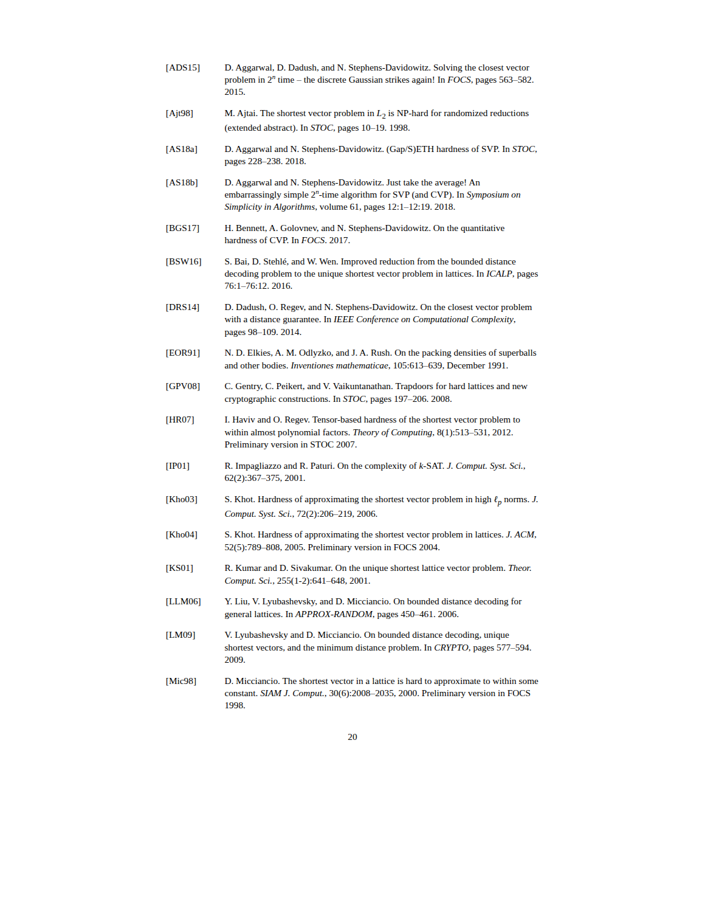[ADS15]
D. Aggarwal, D. Dadush, and N. Stephens-Davidowitz. Solving the closest vector problem in 2n time – the discrete Gaussian strikes again! In FOCS, pages 563–582. 2015.
[Ajt98]
M. Ajtai. The shortest vector problem in L2 is NP-hard for randomized reductions (extended abstract). In STOC, pages 10–19. 1998.
[AS18a]
D. Aggarwal and N. Stephens-Davidowitz. (Gap/S)ETH hardness of SVP. In STOC, pages 228–238. 2018.
[AS18b]
D. Aggarwal and N. Stephens-Davidowitz. Just take the average! An embarrassingly simple 2n-time algorithm for SVP (and CVP). In Symposium on Simplicity in Algorithms, volume 61, pages 12:1–12:19. 2018.
[BGS17]
H. Bennett, A. Golovnev, and N. Stephens-Davidowitz. On the quantitative hardness of CVP. In FOCS. 2017.
[BSW16]
S. Bai, D. Stehlé, and W. Wen. Improved reduction from the bounded distance decoding problem to the unique shortest vector problem in lattices. In ICALP, pages 76:1–76:12. 2016.
[DRS14]
D. Dadush, O. Regev, and N. Stephens-Davidowitz. On the closest vector problem with a distance guarantee. In IEEE Conference on Computational Complexity, pages 98–109. 2014.
[EOR91]
N. D. Elkies, A. M. Odlyzko, and J. A. Rush. On the packing densities of superballs and other bodies. Inventiones mathematicae, 105:613–639, December 1991.
[GPV08]
C. Gentry, C. Peikert, and V. Vaikuntanathan. Trapdoors for hard lattices and new cryptographic constructions. In STOC, pages 197–206. 2008.
[HR07]
I. Haviv and O. Regev. Tensor-based hardness of the shortest vector problem to within almost polynomial factors. Theory of Computing, 8(1):513–531, 2012. Preliminary version in STOC 2007.
[IP01]
R. Impagliazzo and R. Paturi. On the complexity of k-SAT. J. Comput. Syst. Sci., 62(2):367–375, 2001.
[Kho03]
S. Khot. Hardness of approximating the shortest vector problem in high ℓp norms. J. Comput. Syst. Sci., 72(2):206–219, 2006.
[Kho04]
S. Khot. Hardness of approximating the shortest vector problem in lattices. J. ACM, 52(5):789–808, 2005. Preliminary version in FOCS 2004.
[KS01]
R. Kumar and D. Sivakumar. On the unique shortest lattice vector problem. Theor. Comput. Sci., 255(1-2):641–648, 2001.
[LLM06]
Y. Liu, V. Lyubashevsky, and D. Micciancio. On bounded distance decoding for general lattices. In APPROX-RANDOM, pages 450–461. 2006.
[LM09]
V. Lyubashevsky and D. Micciancio. On bounded distance decoding, unique shortest vectors, and the minimum distance problem. In CRYPTO, pages 577–594. 2009.
[Mic98]
D. Micciancio. The shortest vector in a lattice is hard to approximate to within some constant. SIAM J. Comput., 30(6):2008–2035, 2000. Preliminary version in FOCS 1998.
20